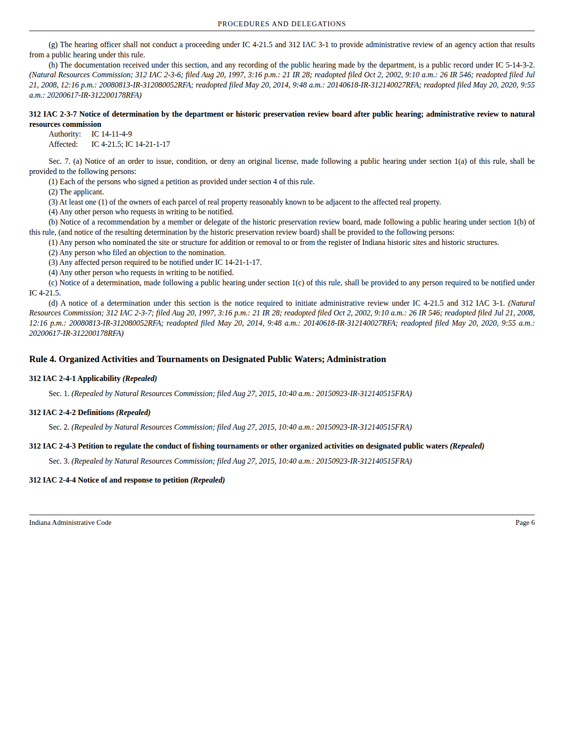PROCEDURES AND DELEGATIONS
(g) The hearing officer shall not conduct a proceeding under IC 4-21.5 and 312 IAC 3-1 to provide administrative review of an agency action that results from a public hearing under this rule.
(h) The documentation received under this section, and any recording of the public hearing made by the department, is a public record under IC 5-14-3-2. (Natural Resources Commission; 312 IAC 2-3-6; filed Aug 20, 1997, 3:16 p.m.: 21 IR 28; readopted filed Oct 2, 2002, 9:10 a.m.: 26 IR 546; readopted filed Jul 21, 2008, 12:16 p.m.: 20080813-IR-312080052RFA; readopted filed May 20, 2014, 9:48 a.m.: 20140618-IR-312140027RFA; readopted filed May 20, 2020, 9:55 a.m.: 20200617-IR-312200178RFA)
312 IAC 2-3-7 Notice of determination by the department or historic preservation review board after public hearing; administrative review to natural resources commission
Authority: IC 14-11-4-9
Affected: IC 4-21.5; IC 14-21-1-17
Sec. 7. (a) Notice of an order to issue, condition, or deny an original license, made following a public hearing under section 1(a) of this rule, shall be provided to the following persons:
(1) Each of the persons who signed a petition as provided under section 4 of this rule.
(2) The applicant.
(3) At least one (1) of the owners of each parcel of real property reasonably known to be adjacent to the affected real property.
(4) Any other person who requests in writing to be notified.
(b) Notice of a recommendation by a member or delegate of the historic preservation review board, made following a public hearing under section 1(b) of this rule, (and notice of the resulting determination by the historic preservation review board) shall be provided to the following persons:
(1) Any person who nominated the site or structure for addition or removal to or from the register of Indiana historic sites and historic structures.
(2) Any person who filed an objection to the nomination.
(3) Any affected person required to be notified under IC 14-21-1-17.
(4) Any other person who requests in writing to be notified.
(c) Notice of a determination, made following a public hearing under section 1(c) of this rule, shall be provided to any person required to be notified under IC 4-21.5.
(d) A notice of a determination under this section is the notice required to initiate administrative review under IC 4-21.5 and 312 IAC 3-1. (Natural Resources Commission; 312 IAC 2-3-7; filed Aug 20, 1997, 3:16 p.m.: 21 IR 28; readopted filed Oct 2, 2002, 9:10 a.m.: 26 IR 546; readopted filed Jul 21, 2008, 12:16 p.m.: 20080813-IR-312080052RFA; readopted filed May 20, 2014, 9:48 a.m.: 20140618-IR-312140027RFA; readopted filed May 20, 2020, 9:55 a.m.: 20200617-IR-312200178RFA)
Rule 4. Organized Activities and Tournaments on Designated Public Waters; Administration
312 IAC 2-4-1 Applicability (Repealed)
Sec. 1. (Repealed by Natural Resources Commission; filed Aug 27, 2015, 10:40 a.m.: 20150923-IR-312140515FRA)
312 IAC 2-4-2 Definitions (Repealed)
Sec. 2. (Repealed by Natural Resources Commission; filed Aug 27, 2015, 10:40 a.m.: 20150923-IR-312140515FRA)
312 IAC 2-4-3 Petition to regulate the conduct of fishing tournaments or other organized activities on designated public waters (Repealed)
Sec. 3. (Repealed by Natural Resources Commission; filed Aug 27, 2015, 10:40 a.m.: 20150923-IR-312140515FRA)
312 IAC 2-4-4 Notice of and response to petition (Repealed)
Indiana Administrative Code
Page 6